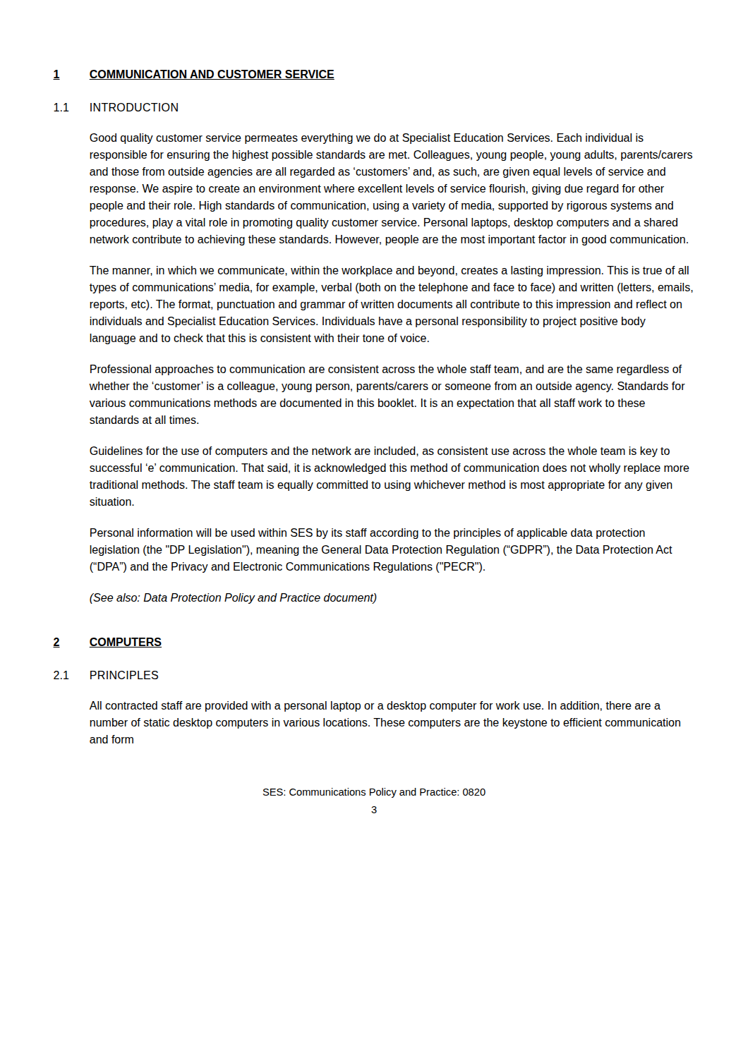1 COMMUNICATION AND CUSTOMER SERVICE
1.1 INTRODUCTION
Good quality customer service permeates everything we do at Specialist Education Services. Each individual is responsible for ensuring the highest possible standards are met. Colleagues, young people, young adults, parents/carers and those from outside agencies are all regarded as ‘customers’ and, as such, are given equal levels of service and response. We aspire to create an environment where excellent levels of service flourish, giving due regard for other people and their role. High standards of communication, using a variety of media, supported by rigorous systems and procedures, play a vital role in promoting quality customer service. Personal laptops, desktop computers and a shared network contribute to achieving these standards. However, people are the most important factor in good communication.
The manner, in which we communicate, within the workplace and beyond, creates a lasting impression. This is true of all types of communications’ media, for example, verbal (both on the telephone and face to face) and written (letters, emails, reports, etc). The format, punctuation and grammar of written documents all contribute to this impression and reflect on individuals and Specialist Education Services. Individuals have a personal responsibility to project positive body language and to check that this is consistent with their tone of voice.
Professional approaches to communication are consistent across the whole staff team, and are the same regardless of whether the ‘customer’ is a colleague, young person, parents/carers or someone from an outside agency. Standards for various communications methods are documented in this booklet. It is an expectation that all staff work to these standards at all times.
Guidelines for the use of computers and the network are included, as consistent use across the whole team is key to successful ‘e’ communication. That said, it is acknowledged this method of communication does not wholly replace more traditional methods. The staff team is equally committed to using whichever method is most appropriate for any given situation.
Personal information will be used within SES by its staff according to the principles of applicable data protection legislation (the "DP Legislation"), meaning the General Data Protection Regulation (“GDPR”), the Data Protection Act (“DPA”) and the Privacy and Electronic Communications Regulations ("PECR").
(See also: Data Protection Policy and Practice document)
2 COMPUTERS
2.1 PRINCIPLES
All contracted staff are provided with a personal laptop or a desktop computer for work use. In addition, there are a number of static desktop computers in various locations. These computers are the keystone to efficient communication and form
SES: Communications Policy and Practice: 0820
3